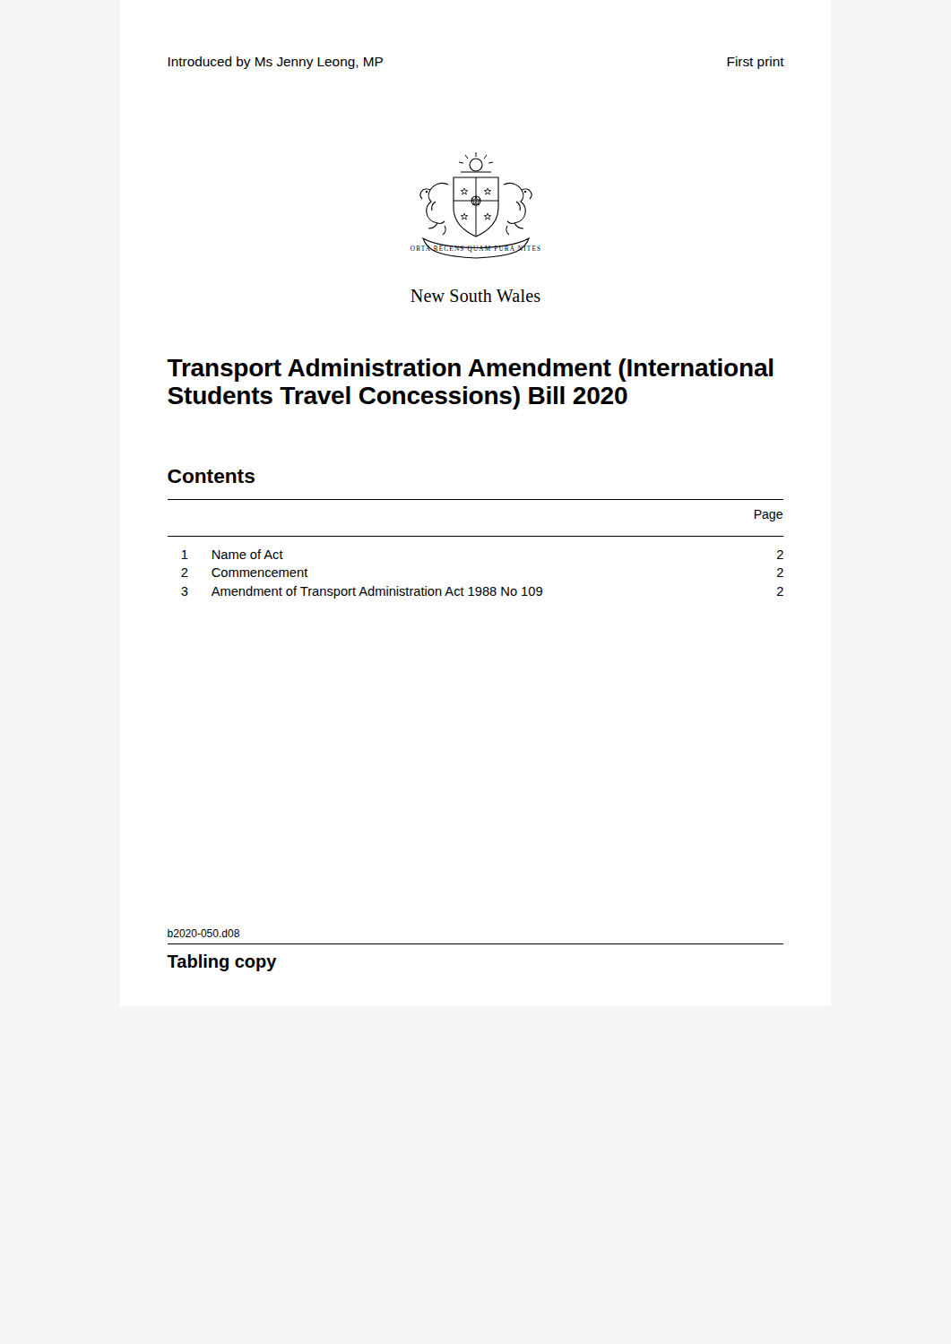Introduced by Ms Jenny Leong, MP
First print
ORTA RECENS QUAM PURA NITES
New South Wales
Transport Administration Amendment (International Students Travel Concessions) Bill 2020
Contents
| | | Page |
| --- | --- | --- |
| 1 | Name of Act | 2 |
| 2 | Commencement | 2 |
| 3 | Amendment of Transport Administration Act 1988 No 109 | 2 |
b2020-050.d08
Tabling copy